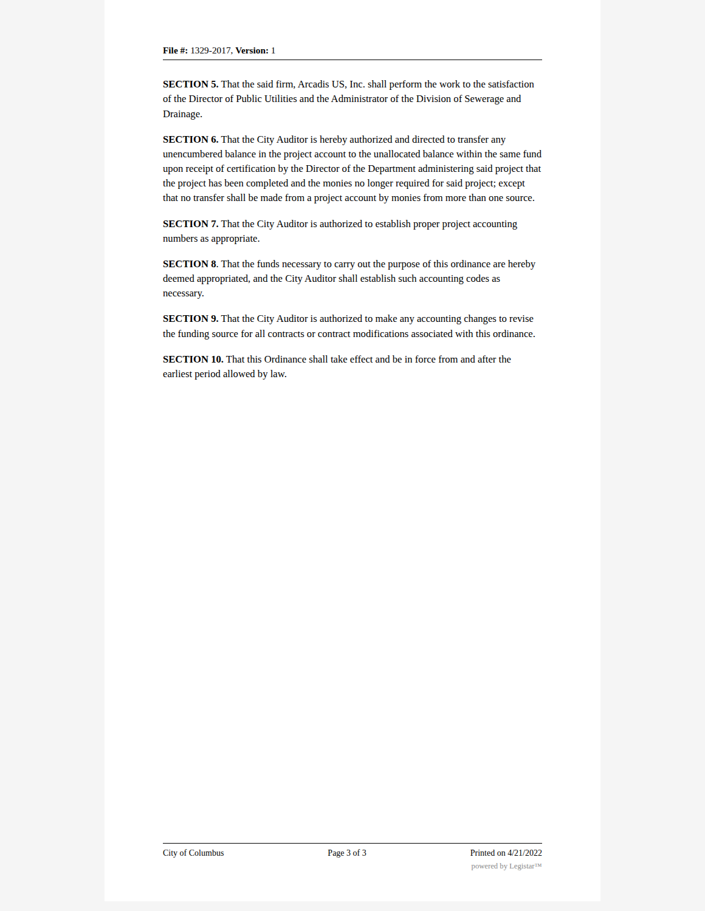File #: 1329-2017, Version: 1
SECTION 5. That the said firm, Arcadis US, Inc. shall perform the work to the satisfaction of the Director of Public Utilities and the Administrator of the Division of Sewerage and Drainage.
SECTION 6. That the City Auditor is hereby authorized and directed to transfer any unencumbered balance in the project account to the unallocated balance within the same fund upon receipt of certification by the Director of the Department administering said project that the project has been completed and the monies no longer required for said project; except that no transfer shall be made from a project account by monies from more than one source.
SECTION 7. That the City Auditor is authorized to establish proper project accounting numbers as appropriate.
SECTION 8. That the funds necessary to carry out the purpose of this ordinance are hereby deemed appropriated, and the City Auditor shall establish such accounting codes as necessary.
SECTION 9. That the City Auditor is authorized to make any accounting changes to revise the funding source for all contracts or contract modifications associated with this ordinance.
SECTION 10. That this Ordinance shall take effect and be in force from and after the earliest period allowed by law.
City of Columbus
Page 3 of 3
Printed on 4/21/2022 powered by Legistar™